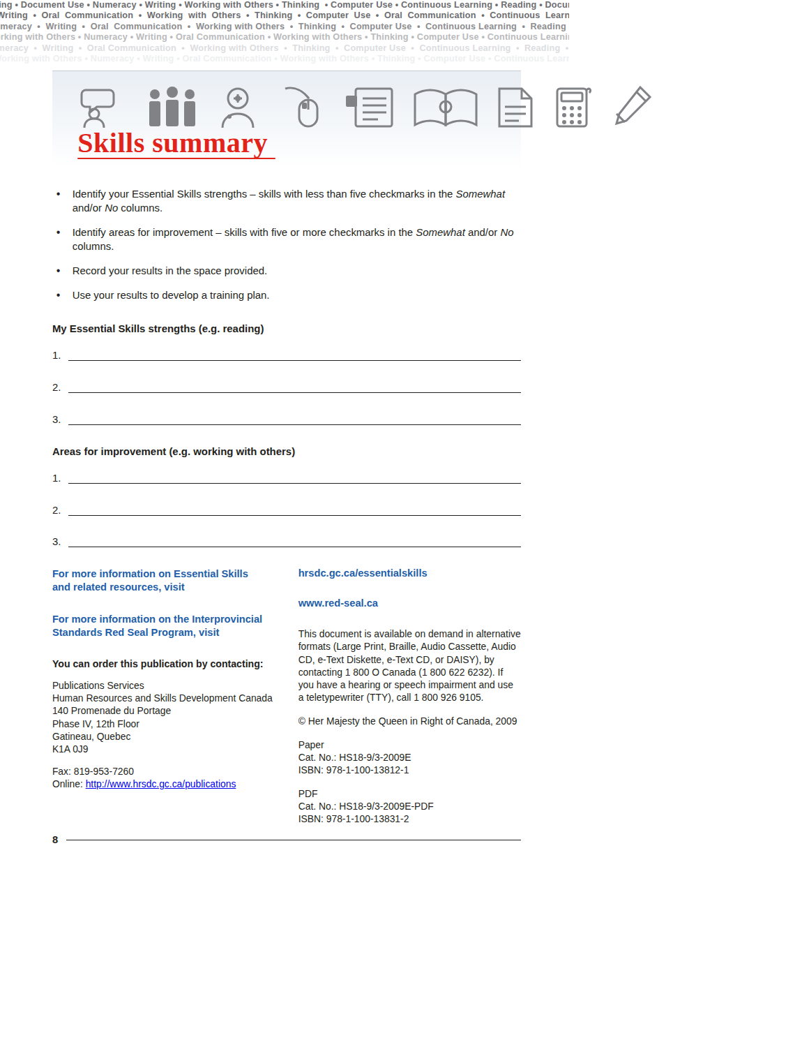Reading • Document Use • Numeracy • Writing • Working with Others • Thinking • Computer Use • Continuous Learning • Reading • Document Use • Numeracy
Writing • Oral Communication • Working with Others • Thinking • Computer Use • Oral Communication • Continuous Learning • Reading • Document
Use • Numeracy • Writing • Oral Communication • Working with Others • Thinking • Computer Use • Continuous Learning • Reading • Document Use • Writing
Working with Others • Numeracy • Writing • Oral Communication • Working with Others • Thinking • Computer Use • Continuous Learning • Reading • Document
Use • Numeracy • Writing • Oral Communication • Working with Others • Thinking • Computer Use • Continuous Learning • Reading • Document Use • Writing
Working with Others • Numeracy • Writing • Oral Communication • Working with Others • Thinking • Computer Use • Continuous Learning • Reading • Document
Skills summary
Identify your Essential Skills strengths – skills with less than five checkmarks in the Somewhat and/or No columns.
Identify areas for improvement – skills with five or more checkmarks in the Somewhat and/or No columns.
Record your results in the space provided.
Use your results to develop a training plan.
My Essential Skills strengths (e.g. reading)
1.
2.
3.
Areas for improvement (e.g. working with others)
1.
2.
3.
For more information on Essential Skills
and related resources, visit
For more information on the Interprovincial
Standards Red Seal Program, visit
You can order this publication by contacting:
Publications Services Human Resources and Skills Development Canada 140 Promenade du Portage Phase IV, 12th Floor Gatineau, Quebec K1A 0J9
Fax: 819-953-7260 Online: http://www.hrsdc.gc.ca/publications
hrsdc.gc.ca/essentialskills
www.red-seal.ca
This document is available on demand in alternative formats (Large Print, Braille, Audio Cassette, Audio CD, e-Text Diskette, e-Text CD, or DAISY), by contacting 1 800 O Canada (1 800 622 6232). If you have a hearing or speech impairment and use a teletypewriter (TTY), call 1 800 926 9105.
© Her Majesty the Queen in Right of Canada, 2009
Paper
Cat. No.: HS18-9/3-2009E
ISBN: 978-1-100-13812-1
PDF
Cat. No.: HS18-9/3-2009E-PDF
ISBN: 978-1-100-13831-2
8